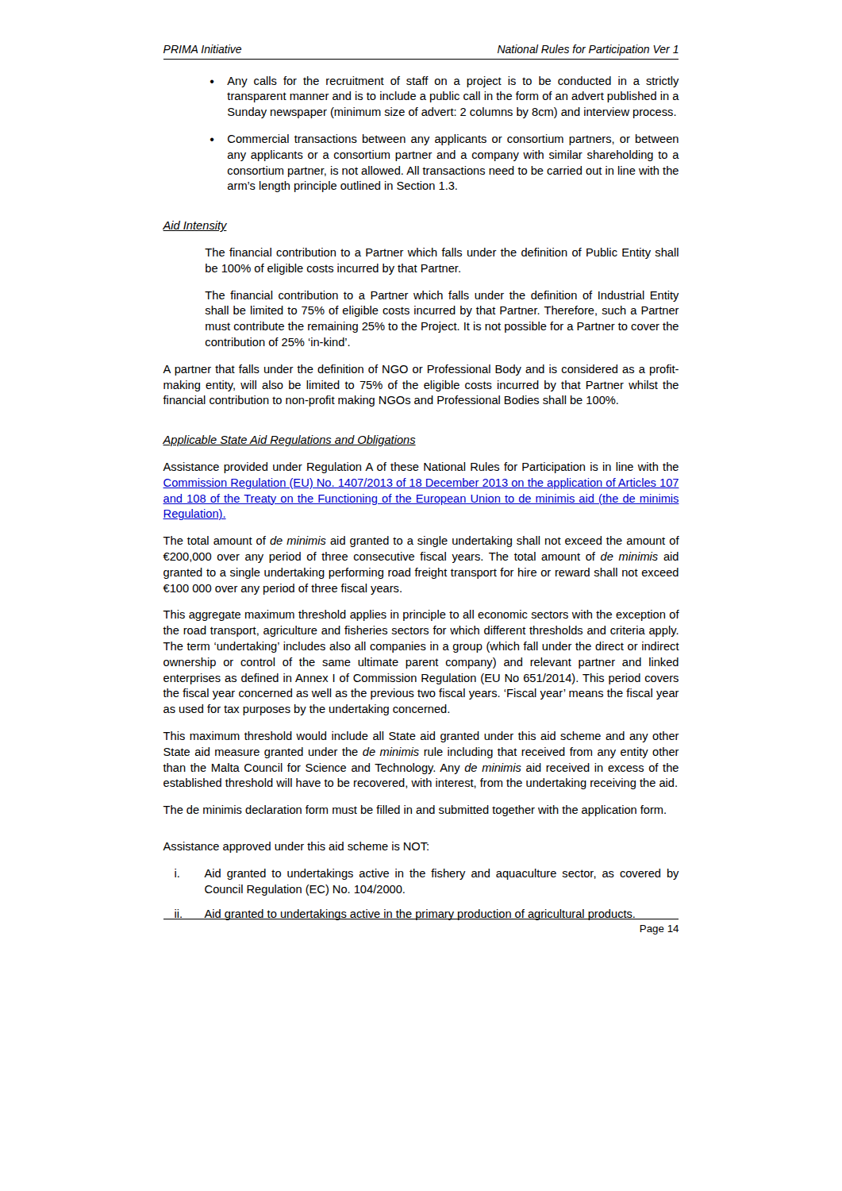PRIMA Initiative National Rules for Participation Ver 1
Any calls for the recruitment of staff on a project is to be conducted in a strictly transparent manner and is to include a public call in the form of an advert published in a Sunday newspaper (minimum size of advert: 2 columns by 8cm) and interview process.
Commercial transactions between any applicants or consortium partners, or between any applicants or a consortium partner and a company with similar shareholding to a consortium partner, is not allowed. All transactions need to be carried out in line with the arm’s length principle outlined in Section 1.3.
Aid Intensity
The financial contribution to a Partner which falls under the definition of Public Entity shall be 100% of eligible costs incurred by that Partner.
The financial contribution to a Partner which falls under the definition of Industrial Entity shall be limited to 75% of eligible costs incurred by that Partner. Therefore, such a Partner must contribute the remaining 25% to the Project. It is not possible for a Partner to cover the contribution of 25% ‘in-kind’.
A partner that falls under the definition of NGO or Professional Body and is considered as a profit-making entity, will also be limited to 75% of the eligible costs incurred by that Partner whilst the financial contribution to non-profit making NGOs and Professional Bodies shall be 100%.
Applicable State Aid Regulations and Obligations
Assistance provided under Regulation A of these National Rules for Participation is in line with the Commission Regulation (EU) No. 1407/2013 of 18 December 2013 on the application of Articles 107 and 108 of the Treaty on the Functioning of the European Union to de minimis aid (the de minimis Regulation).
The total amount of de minimis aid granted to a single undertaking shall not exceed the amount of €200,000 over any period of three consecutive fiscal years. The total amount of de minimis aid granted to a single undertaking performing road freight transport for hire or reward shall not exceed €100 000 over any period of three fiscal years.
This aggregate maximum threshold applies in principle to all economic sectors with the exception of the road transport, agriculture and fisheries sectors for which different thresholds and criteria apply. The term ‘undertaking’ includes also all companies in a group (which fall under the direct or indirect ownership or control of the same ultimate parent company) and relevant partner and linked enterprises as defined in Annex I of Commission Regulation (EU No 651/2014). This period covers the fiscal year concerned as well as the previous two fiscal years. ‘Fiscal year’ means the fiscal year as used for tax purposes by the undertaking concerned.
This maximum threshold would include all State aid granted under this aid scheme and any other State aid measure granted under the de minimis rule including that received from any entity other than the Malta Council for Science and Technology. Any de minimis aid received in excess of the established threshold will have to be recovered, with interest, from the undertaking receiving the aid.
The de minimis declaration form must be filled in and submitted together with the application form.
Assistance approved under this aid scheme is NOT:
Aid granted to undertakings active in the fishery and aquaculture sector, as covered by Council Regulation (EC) No. 104/2000.
Aid granted to undertakings active in the primary production of agricultural products.
Page 14